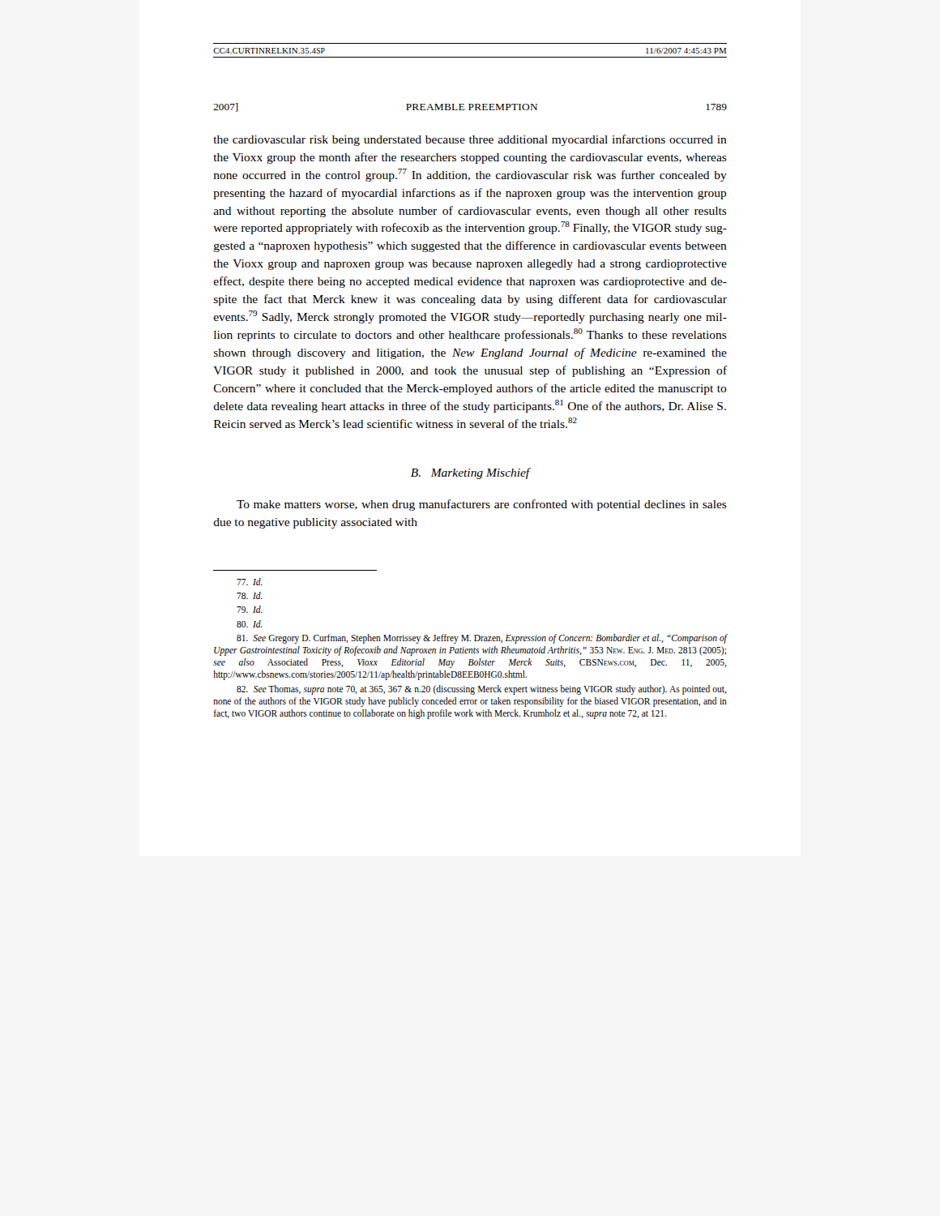CC4.CURTINRELKIN.35.4SP 11/6/2007 4:45:43 PM
2007] PREAMBLE PREEMPTION 1789
the cardiovascular risk being understated because three additional myocardial infarctions occurred in the Vioxx group the month after the researchers stopped counting the cardiovascular events, whereas none occurred in the control group.77 In addition, the cardiovascular risk was further concealed by presenting the hazard of myocardial infarctions as if the naproxen group was the intervention group and without reporting the absolute number of cardiovascular events, even though all other results were reported appropriately with rofecoxib as the intervention group.78 Finally, the VIGOR study suggested a “naproxen hypothesis” which suggested that the difference in cardiovascular events between the Vioxx group and naproxen group was because naproxen allegedly had a strong cardioprotective effect, despite there being no accepted medical evidence that naproxen was cardioprotective and despite the fact that Merck knew it was concealing data by using different data for cardiovascular events.79 Sadly, Merck strongly promoted the VIGOR study—reportedly purchasing nearly one million reprints to circulate to doctors and other healthcare professionals.80 Thanks to these revelations shown through discovery and litigation, the New England Journal of Medicine re-examined the VIGOR study it published in 2000, and took the unusual step of publishing an “Expression of Concern” where it concluded that the Merck-employed authors of the article edited the manuscript to delete data revealing heart attacks in three of the study participants.81 One of the authors, Dr. Alise S. Reicin served as Merck’s lead scientific witness in several of the trials.82
B. Marketing Mischief
To make matters worse, when drug manufacturers are confronted with potential declines in sales due to negative publicity associated with
77. Id.
78. Id.
79. Id.
80. Id.
81. See Gregory D. Curfman, Stephen Morrissey & Jeffrey M. Drazen, Expression of Concern: Bombardier et al., “Comparison of Upper Gastrointestinal Toxicity of Rofecoxib and Naproxen in Patients with Rheumatoid Arthritis,” 353 New. Eng. J. Med. 2813 (2005); see also Associated Press, Vioxx Editorial May Bolster Merck Suits, CBSNews.com, Dec. 11, 2005, http://www.cbsnews.com/stories/2005/12/11/ap/health/printableD8EEB0HG0.shtml.
82. See Thomas, supra note 70, at 365, 367 & n.20 (discussing Merck expert witness being VIGOR study author). As pointed out, none of the authors of the VIGOR study have publicly conceded error or taken responsibility for the biased VIGOR presentation, and in fact, two VIGOR authors continue to collaborate on high profile work with Merck. Krumholz et al., supra note 72, at 121.